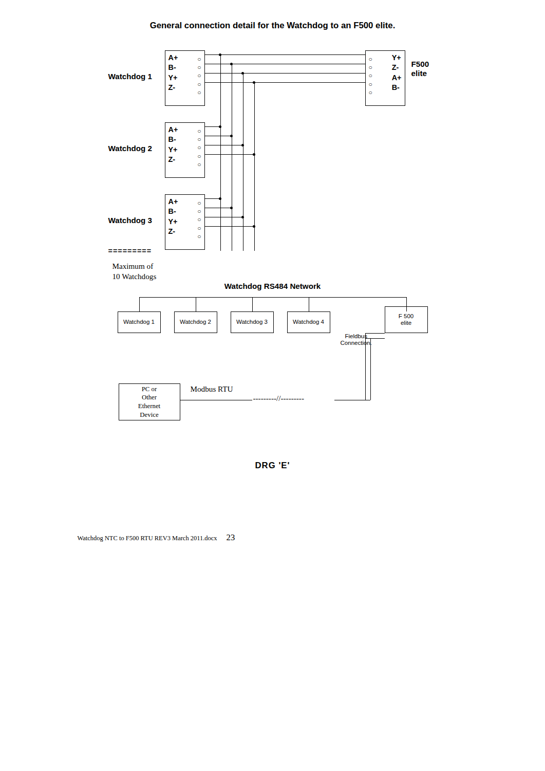General connection detail for the Watchdog to an F500 elite.
Watchdog 1
A+B-Y+Z-
○○○○○
Watchdog 2
A+B-Y+Z-
○○○○○
Watchdog 3
A+B-Y+Z-
○○○○○
Y+Z-A+B-
○○○○○
F500
elite
=========
Maximum of
10 Watchdogs
Watchdog RS484 Network
Watchdog 1
Watchdog 2
Watchdog 3
Watchdog 4
F 500
elite
Fieldbus
Connection.
PC or
Other
Ethernet
Device
Modbus RTU
---------//---------
DRG 'E'
Watchdog NTC to F500 RTU REV3 March 2011.docx 23